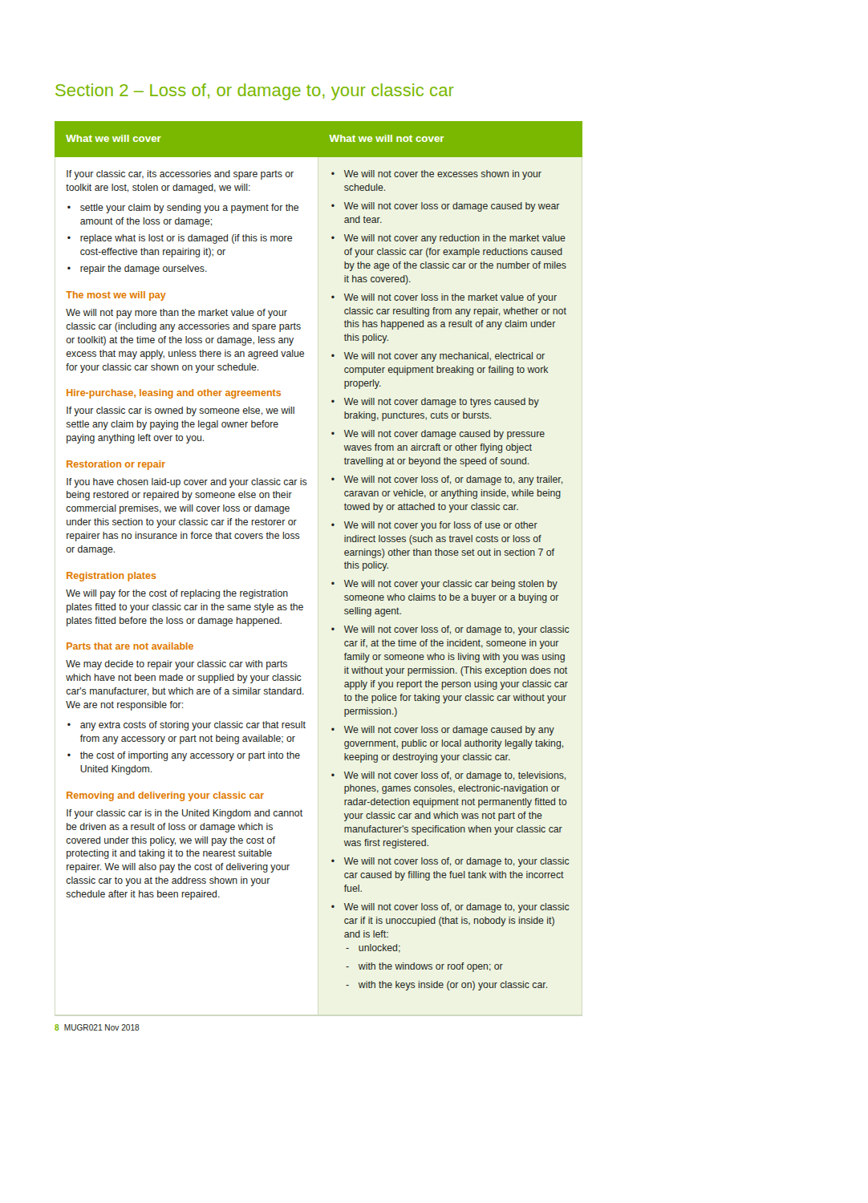Section 2 – Loss of, or damage to, your classic car
| What we will cover | What we will not cover |
| --- | --- |
| If your classic car, its accessories and spare parts or toolkit are lost, stolen or damaged, we will: settle your claim by sending you a payment for the amount of the loss or damage; replace what is lost or is damaged (if this is more cost-effective than repairing it); or repair the damage ourselves. The most we will pay We will not pay more than the market value of your classic car (including any accessories and spare parts or toolkit) at the time of the loss or damage, less any excess that may apply, unless there is an agreed value for your classic car shown on your schedule. Hire-purchase, leasing and other agreements If your classic car is owned by someone else, we will settle any claim by paying the legal owner before paying anything left over to you. Restoration or repair If you have chosen laid-up cover and your classic car is being restored or repaired by someone else on their commercial premises, we will cover loss or damage under this section to your classic car if the restorer or repairer has no insurance in force that covers the loss or damage. Registration plates We will pay for the cost of replacing the registration plates fitted to your classic car in the same style as the plates fitted before the loss or damage happened. Parts that are not available We may decide to repair your classic car with parts which have not been made or supplied by your classic car's manufacturer, but which are of a similar standard. We are not responsible for: any extra costs of storing your classic car that result from any accessory or part not being available; or the cost of importing any accessory or part into the United Kingdom. Removing and delivering your classic car If your classic car is in the United Kingdom and cannot be driven as a result of loss or damage which is covered under this policy, we will pay the cost of protecting it and taking it to the nearest suitable repairer. We will also pay the cost of delivering your classic car to you at the address shown in your schedule after it has been repaired. | We will not cover the excesses shown in your schedule. We will not cover loss or damage caused by wear and tear. We will not cover any reduction in the market value of your classic car (for example reductions caused by the age of the classic car or the number of miles it has covered). We will not cover loss in the market value of your classic car resulting from any repair, whether or not this has happened as a result of any claim under this policy. We will not cover any mechanical, electrical or computer equipment breaking or failing to work properly. We will not cover damage to tyres caused by braking, punctures, cuts or bursts. We will not cover damage caused by pressure waves from an aircraft or other flying object travelling at or beyond the speed of sound. We will not cover loss of, or damage to, any trailer, caravan or vehicle, or anything inside, while being towed by or attached to your classic car. We will not cover you for loss of use or other indirect losses (such as travel costs or loss of earnings) other than those set out in section 7 of this policy. We will not cover your classic car being stolen by someone who claims to be a buyer or a buying or selling agent. We will not cover loss of, or damage to, your classic car if, at the time of the incident, someone in your family or someone who is living with you was using it without your permission. (This exception does not apply if you report the person using your classic car to the police for taking your classic car without your permission.) We will not cover loss or damage caused by any government, public or local authority legally taking, keeping or destroying your classic car. We will not cover loss of, or damage to, televisions, phones, games consoles, electronic-navigation or radar-detection equipment not permanently fitted to your classic car and which was not part of the manufacturer's specification when your classic car was first registered. We will not cover loss of, or damage to, your classic car caused by filling the fuel tank with the incorrect fuel. We will not cover loss of, or damage to, your classic car if it is unoccupied (that is, nobody is inside it) and is left: unlocked; with the windows or roof open; or with the keys inside (or on) your classic car. |
8 MUGR021 Nov 2018